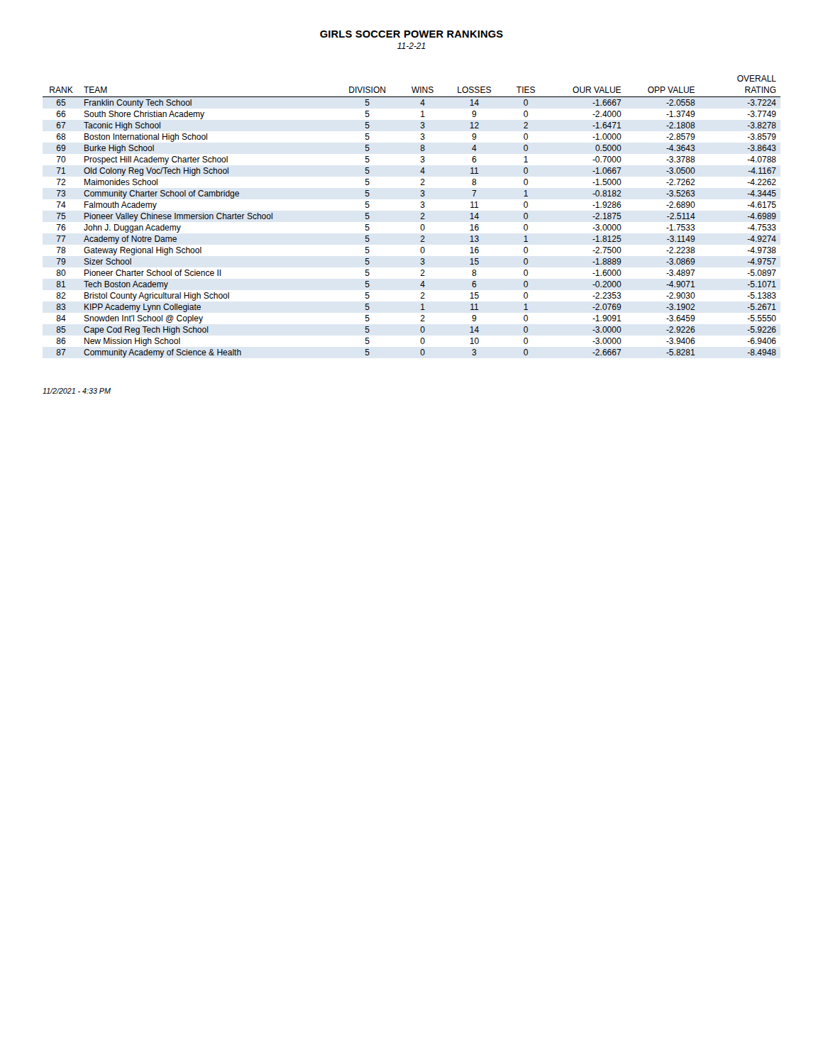GIRLS SOCCER POWER RANKINGS
11-2-21
| | OVERALL |
| --- | --- |
| RANK | TEAM | DIVISION | WINS | LOSSES | TIES | OUR VALUE | OPP VALUE | RATING |
| 65 | Franklin County Tech School | 5 | 4 | 14 | 0 | -1.6667 | -2.0558 | -3.7224 |
| 66 | South Shore Christian Academy | 5 | 1 | 9 | 0 | -2.4000 | -1.3749 | -3.7749 |
| 67 | Taconic High School | 5 | 3 | 12 | 2 | -1.6471 | -2.1808 | -3.8278 |
| 68 | Boston International High School | 5 | 3 | 9 | 0 | -1.0000 | -2.8579 | -3.8579 |
| 69 | Burke High School | 5 | 8 | 4 | 0 | 0.5000 | -4.3643 | -3.8643 |
| 70 | Prospect Hill Academy Charter School | 5 | 3 | 6 | 1 | -0.7000 | -3.3788 | -4.0788 |
| 71 | Old Colony Reg Voc/Tech High School | 5 | 4 | 11 | 0 | -1.0667 | -3.0500 | -4.1167 |
| 72 | Maimonides School | 5 | 2 | 8 | 0 | -1.5000 | -2.7262 | -4.2262 |
| 73 | Community Charter School of Cambridge | 5 | 3 | 7 | 1 | -0.8182 | -3.5263 | -4.3445 |
| 74 | Falmouth Academy | 5 | 3 | 11 | 0 | -1.9286 | -2.6890 | -4.6175 |
| 75 | Pioneer Valley Chinese Immersion Charter School | 5 | 2 | 14 | 0 | -2.1875 | -2.5114 | -4.6989 |
| 76 | John J. Duggan Academy | 5 | 0 | 16 | 0 | -3.0000 | -1.7533 | -4.7533 |
| 77 | Academy of Notre Dame | 5 | 2 | 13 | 1 | -1.8125 | -3.1149 | -4.9274 |
| 78 | Gateway Regional High School | 5 | 0 | 16 | 0 | -2.7500 | -2.2238 | -4.9738 |
| 79 | Sizer School | 5 | 3 | 15 | 0 | -1.8889 | -3.0869 | -4.9757 |
| 80 | Pioneer Charter School of Science II | 5 | 2 | 8 | 0 | -1.6000 | -3.4897 | -5.0897 |
| 81 | Tech Boston Academy | 5 | 4 | 6 | 0 | -0.2000 | -4.9071 | -5.1071 |
| 82 | Bristol County Agricultural High School | 5 | 2 | 15 | 0 | -2.2353 | -2.9030 | -5.1383 |
| 83 | KIPP Academy Lynn Collegiate | 5 | 1 | 11 | 1 | -2.0769 | -3.1902 | -5.2671 |
| 84 | Snowden Int'l School @ Copley | 5 | 2 | 9 | 0 | -1.9091 | -3.6459 | -5.5550 |
| 85 | Cape Cod Reg Tech High School | 5 | 0 | 14 | 0 | -3.0000 | -2.9226 | -5.9226 |
| 86 | New Mission High School | 5 | 0 | 10 | 0 | -3.0000 | -3.9406 | -6.9406 |
| 87 | Community Academy of Science & Health | 5 | 0 | 3 | 0 | -2.6667 | -5.8281 | -8.4948 |
11/2/2021 - 4:33 PM